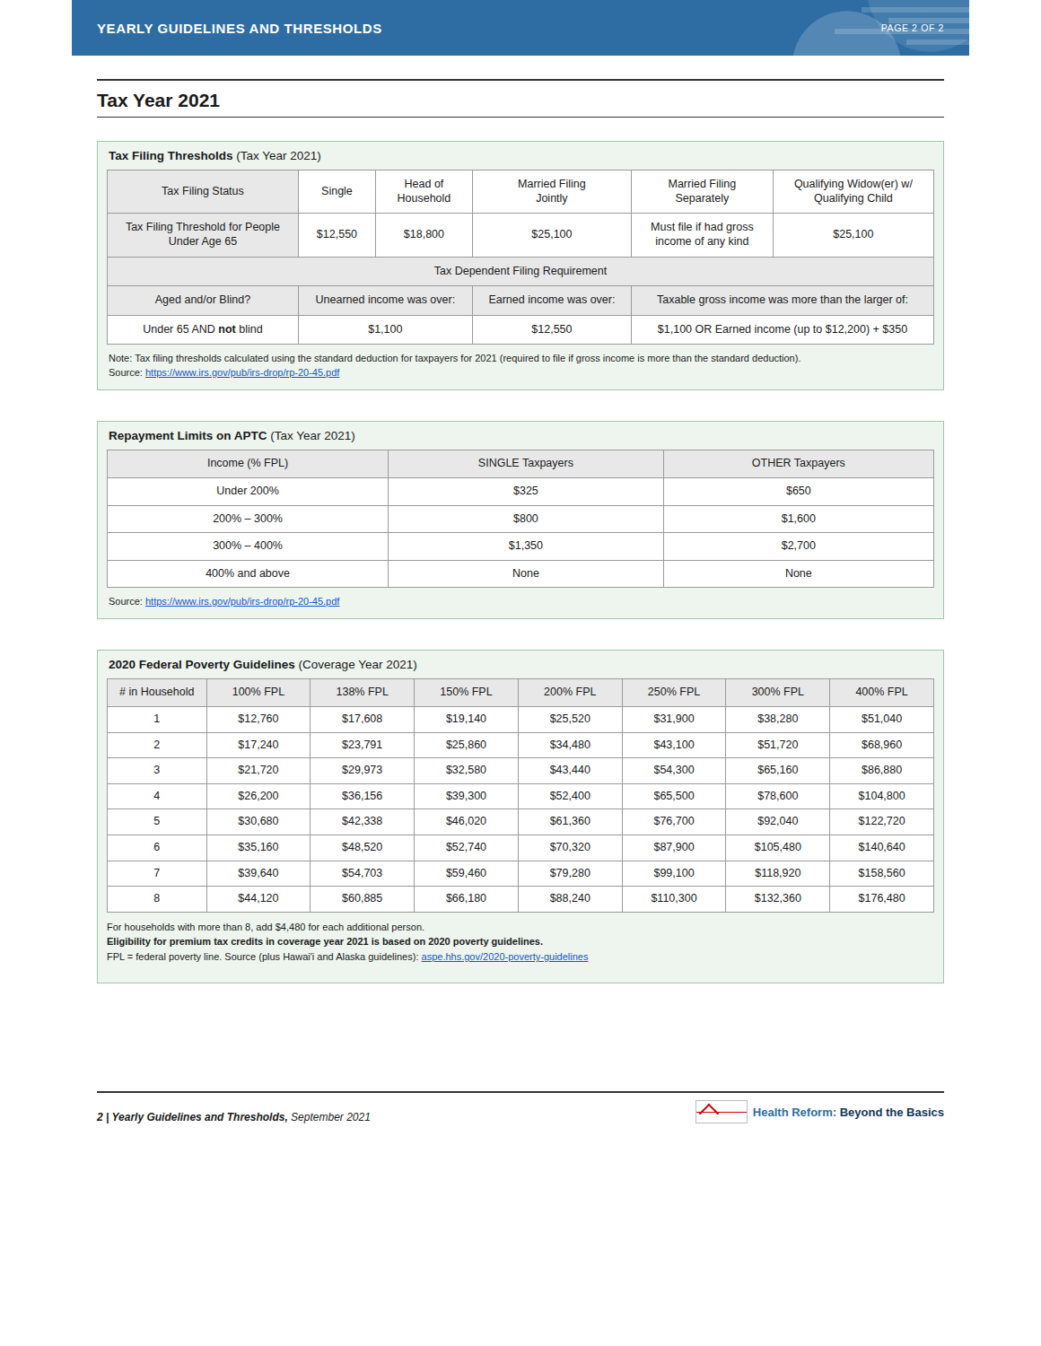Yearly Guidelines and Thresholds
Page 2 of 2
Tax Year 2021
Tax Filing Thresholds (Tax Year 2021)
| Tax Filing Status | Single | Head of Household | Married Filing Jointly | Married Filing Separately | Qualifying Widow(er) w/ Qualifying Child |
| Tax Filing Threshold for People Under Age 65 | $12,550 | $18,800 | $25,100 | Must file if had gross income of any kind | $25,100 |
| Tax Dependent Filing Requirement |
| Aged and/or Blind? | Unearned income was over: | Earned income was over: | Taxable gross income was more than the larger of: |
| Under 65 AND not blind | $1,100 | $12,550 | $1,100 OR Earned income (up to $12,200) + $350 |
Note: Tax filing thresholds calculated using the standard deduction for taxpayers for 2021 (required to file if gross income is more than the standard deduction).
Source: https://www.irs.gov/pub/irs-drop/rp-20-45.pdf
Repayment Limits on APTC (Tax Year 2021)
| Income (% FPL) | SINGLE Taxpayers | OTHER Taxpayers |
| --- | --- | --- |
| Under 200% | $325 | $650 |
| 200% – 300% | $800 | $1,600 |
| 300% – 400% | $1,350 | $2,700 |
| 400% and above | None | None |
Source: https://www.irs.gov/pub/irs-drop/rp-20-45.pdf
2020 Federal Poverty Guidelines (Coverage Year 2021)
| # in Household | 100% FPL | 138% FPL | 150% FPL | 200% FPL | 250% FPL | 300% FPL | 400% FPL |
| --- | --- | --- | --- | --- | --- | --- | --- |
| 1 | $12,760 | $17,608 | $19,140 | $25,520 | $31,900 | $38,280 | $51,040 |
| 2 | $17,240 | $23,791 | $25,860 | $34,480 | $43,100 | $51,720 | $68,960 |
| 3 | $21,720 | $29,973 | $32,580 | $43,440 | $54,300 | $65,160 | $86,880 |
| 4 | $26,200 | $36,156 | $39,300 | $52,400 | $65,500 | $78,600 | $104,800 |
| 5 | $30,680 | $42,338 | $46,020 | $61,360 | $76,700 | $92,040 | $122,720 |
| 6 | $35,160 | $48,520 | $52,740 | $70,320 | $87,900 | $105,480 | $140,640 |
| 7 | $39,640 | $54,703 | $59,460 | $79,280 | $99,100 | $118,920 | $158,560 |
| 8 | $44,120 | $60,885 | $66,180 | $88,240 | $110,300 | $132,360 | $176,480 |
For households with more than 8, add $4,480 for each additional person.
Eligibility for premium tax credits in coverage year 2021 is based on 2020 poverty guidelines.
FPL = federal poverty line. Source (plus Hawai'i and Alaska guidelines): aspe.hhs.gov/2020-poverty-guidelines
2 | Yearly Guidelines and Thresholds, September 2021
Health Reform: Beyond the Basics